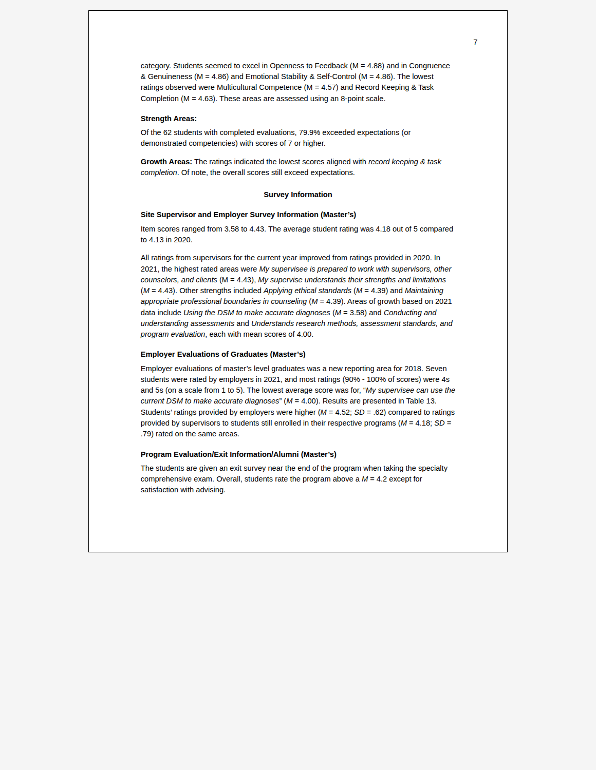7
category. Students seemed to excel in Openness to Feedback (M = 4.88) and in Congruence & Genuineness (M = 4.86) and Emotional Stability & Self-Control (M = 4.86). The lowest ratings observed were Multicultural Competence (M = 4.57) and Record Keeping & Task Completion (M = 4.63). These areas are assessed using an 8-point scale.
Strength Areas:
Of the 62 students with completed evaluations, 79.9% exceeded expectations (or demonstrated competencies) with scores of 7 or higher.
Growth Areas: The ratings indicated the lowest scores aligned with record keeping & task completion. Of note, the overall scores still exceed expectations.
Survey Information
Site Supervisor and Employer Survey Information (Master’s)
Item scores ranged from 3.58 to 4.43. The average student rating was 4.18 out of 5 compared to 4.13 in 2020.
All ratings from supervisors for the current year improved from ratings provided in 2020. In 2021, the highest rated areas were My supervisee is prepared to work with supervisors, other counselors, and clients (M = 4.43), My supervise understands their strengths and limitations (M = 4.43). Other strengths included Applying ethical standards (M = 4.39) and Maintaining appropriate professional boundaries in counseling (M = 4.39). Areas of growth based on 2021 data include Using the DSM to make accurate diagnoses (M = 3.58) and Conducting and understanding assessments and Understands research methods, assessment standards, and program evaluation, each with mean scores of 4.00.
Employer Evaluations of Graduates (Master’s)
Employer evaluations of master’s level graduates was a new reporting area for 2018. Seven students were rated by employers in 2021, and most ratings (90% - 100% of scores) were 4s and 5s (on a scale from 1 to 5). The lowest average score was for, “My supervisee can use the current DSM to make accurate diagnoses” (M = 4.00). Results are presented in Table 13. Students’ ratings provided by employers were higher (M = 4.52; SD = .62) compared to ratings provided by supervisors to students still enrolled in their respective programs (M = 4.18; SD = .79) rated on the same areas.
Program Evaluation/Exit Information/Alumni (Master’s)
The students are given an exit survey near the end of the program when taking the specialty comprehensive exam. Overall, students rate the program above a M = 4.2 except for satisfaction with advising.